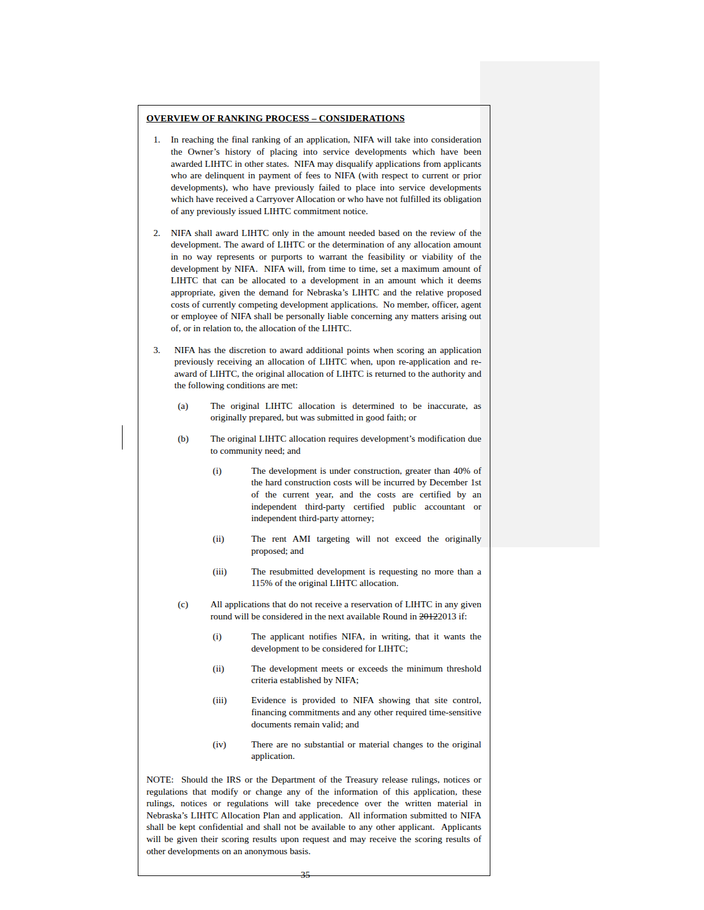OVERVIEW OF RANKING PROCESS – CONSIDERATIONS
In reaching the final ranking of an application, NIFA will take into consideration the Owner’s history of placing into service developments which have been awarded LIHTC in other states. NIFA may disqualify applications from applicants who are delinquent in payment of fees to NIFA (with respect to current or prior developments), who have previously failed to place into service developments which have received a Carryover Allocation or who have not fulfilled its obligation of any previously issued LIHTC commitment notice.
NIFA shall award LIHTC only in the amount needed based on the review of the development. The award of LIHTC or the determination of any allocation amount in no way represents or purports to warrant the feasibility or viability of the development by NIFA. NIFA will, from time to time, set a maximum amount of LIHTC that can be allocated to a development in an amount which it deems appropriate, given the demand for Nebraska’s LIHTC and the relative proposed costs of currently competing development applications. No member, officer, agent or employee of NIFA shall be personally liable concerning any matters arising out of, or in relation to, the allocation of the LIHTC.
NIFA has the discretion to award additional points when scoring an application previously receiving an allocation of LIHTC when, upon re-application and re-award of LIHTC, the original allocation of LIHTC is returned to the authority and the following conditions are met:
The original LIHTC allocation is determined to be inaccurate, as originally prepared, but was submitted in good faith; or
The original LIHTC allocation requires development’s modification due to community need; and
The development is under construction, greater than 40% of the hard construction costs will be incurred by December 1st of the current year, and the costs are certified by an independent third-party certified public accountant or independent third-party attorney;
The rent AMI targeting will not exceed the originally proposed; and
The resubmitted development is requesting no more than a 115% of the original LIHTC allocation.
All applications that do not receive a reservation of LIHTC in any given round will be considered in the next available Round in 20122013 if:
The applicant notifies NIFA, in writing, that it wants the development to be considered for LIHTC;
The development meets or exceeds the minimum threshold criteria established by NIFA;
Evidence is provided to NIFA showing that site control, financing commitments and any other required time-sensitive documents remain valid; and
There are no substantial or material changes to the original application.
NOTE: Should the IRS or the Department of the Treasury release rulings, notices or regulations that modify or change any of the information of this application, these rulings, notices or regulations will take precedence over the written material in Nebraska’s LIHTC Allocation Plan and application. All information submitted to NIFA shall be kept confidential and shall not be available to any other applicant. Applicants will be given their scoring results upon request and may receive the scoring results of other developments on an anonymous basis.
35